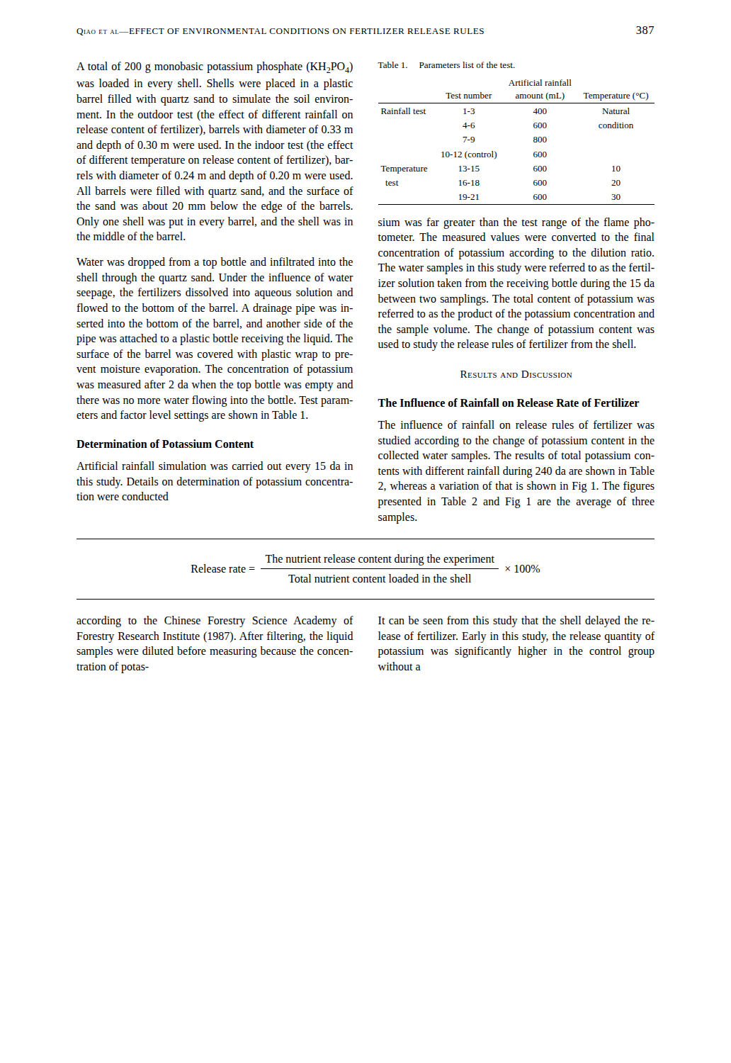Qiao et al—EFFECT OF ENVIRONMENTAL CONDITIONS ON FERTILIZER RELEASE RULES 387
A total of 200 g monobasic potassium phosphate (KH2PO4) was loaded in every shell. Shells were placed in a plastic barrel filled with quartz sand to simulate the soil environment. In the outdoor test (the effect of different rainfall on release content of fertilizer), barrels with diameter of 0.33 m and depth of 0.30 m were used. In the indoor test (the effect of different temperature on release content of fertilizer), barrels with diameter of 0.24 m and depth of 0.20 m were used. All barrels were filled with quartz sand, and the surface of the sand was about 20 mm below the edge of the barrels. Only one shell was put in every barrel, and the shell was in the middle of the barrel.
Water was dropped from a top bottle and infiltrated into the shell through the quartz sand. Under the influence of water seepage, the fertilizers dissolved into aqueous solution and flowed to the bottom of the barrel. A drainage pipe was inserted into the bottom of the barrel, and another side of the pipe was attached to a plastic bottle receiving the liquid. The surface of the barrel was covered with plastic wrap to prevent moisture evaporation. The concentration of potassium was measured after 2 da when the top bottle was empty and there was no more water flowing into the bottle. Test parameters and factor level settings are shown in Table 1.
Determination of Potassium Content
Artificial rainfall simulation was carried out every 15 da in this study. Details on determination of potassium concentration were conducted
Table 1. Parameters list of the test.
| | Test number | Artificial rainfall amount (mL) | Temperature (°C) |
| --- | --- | --- | --- |
| Rainfall test | 1-3 | 400 | Natural |
| | 4-6 | 600 | condition |
| | 7-9 | 800 | |
| | 10-12 (control) | 600 | |
| Temperature | 13-15 | 600 | 10 |
| test | 16-18 | 600 | 20 |
| | 19-21 | 600 | 30 |
sium was far greater than the test range of the flame photometer. The measured values were converted to the final concentration of potassium according to the dilution ratio. The water samples in this study were referred to as the fertilizer solution taken from the receiving bottle during the 15 da between two samplings. The total content of potassium was referred to as the product of the potassium concentration and the sample volume. The change of potassium content was used to study the release rules of fertilizer from the shell.
Results and Discussion
The Influence of Rainfall on Release Rate of Fertilizer
The influence of rainfall on release rules of fertilizer was studied according to the change of potassium content in the collected water samples. The results of total potassium contents with different rainfall during 240 da are shown in Table 2, whereas a variation of that is shown in Fig 1. The figures presented in Table 2 and Fig 1 are the average of three samples.
Release rate = The nutrient release content during the experiment Total nutrient content loaded in the shell × 100%
according to the Chinese Forestry Science Academy of Forestry Research Institute (1987). After filtering, the liquid samples were diluted before measuring because the concentration of potas-
It can be seen from this study that the shell delayed the release of fertilizer. Early in this study, the release quantity of potassium was significantly higher in the control group without a